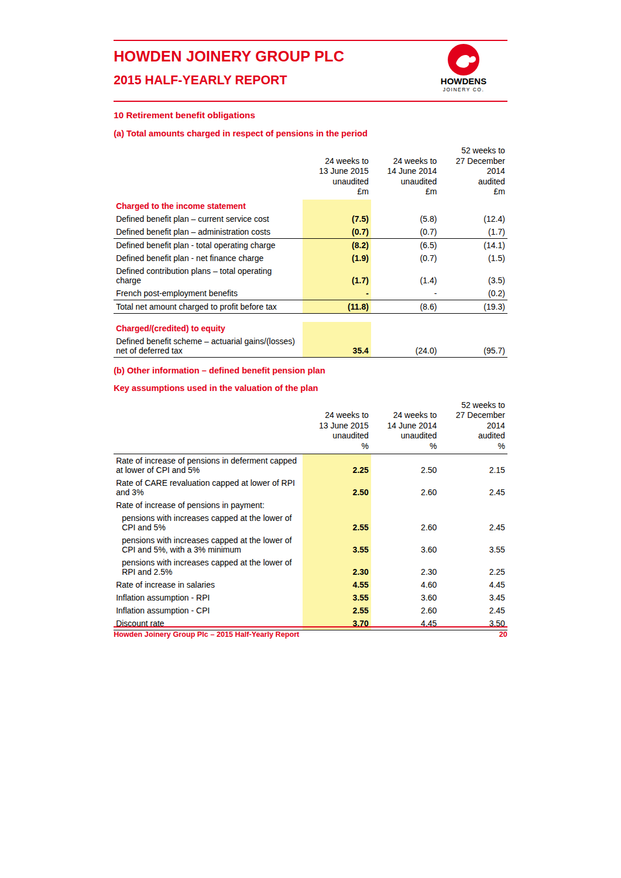HOWDEN JOINERY GROUP PLC
2015 HALF-YEARLY REPORT
HOWDENS JOINERY CO.
10 Retirement benefit obligations
(a) Total amounts charged in respect of pensions in the period
| | 24 weeks to 13 June 2015 unaudited £m | 24 weeks to 14 June 2014 unaudited £m | 52 weeks to 27 December 2014 audited £m |
| --- | --- | --- | --- |
| Charged to the income statement | | | |
| Defined benefit plan – current service cost | (7.5) | (5.8) | (12.4) |
| Defined benefit plan – administration costs | (0.7) | (0.7) | (1.7) |
| Defined benefit plan - total operating charge | (8.2) | (6.5) | (14.1) |
| Defined benefit plan - net finance charge | (1.9) | (0.7) | (1.5) |
| Defined contribution plans – total operating charge | (1.7) | (1.4) | (3.5) |
| French post-employment benefits | - | - | (0.2) |
| Total net amount charged to profit before tax | (11.8) | (8.6) | (19.3) |
| Charged/(credited) to equity | | | |
| Defined benefit scheme – actuarial gains/(losses) net of deferred tax | 35.4 | (24.0) | (95.7) |
(b) Other information – defined benefit pension plan
Key assumptions used in the valuation of the plan
| | 24 weeks to 13 June 2015 unaudited % | 24 weeks to 14 June 2014 unaudited % | 52 weeks to 27 December 2014 audited % |
| --- | --- | --- | --- |
| Rate of increase of pensions in deferment capped at lower of CPI and 5% | 2.25 | 2.50 | 2.15 |
| Rate of CARE revaluation capped at lower of RPI and 3% | 2.50 | 2.60 | 2.45 |
| Rate of increase of pensions in payment: | | | |
| pensions with increases capped at the lower of CPI and 5% | 2.55 | 2.60 | 2.45 |
| pensions with increases capped at the lower of CPI and 5%, with a 3% minimum | 3.55 | 3.60 | 3.55 |
| pensions with increases capped at the lower of RPI and 2.5% | 2.30 | 2.30 | 2.25 |
| Rate of increase in salaries | 4.55 | 4.60 | 4.45 |
| Inflation assumption - RPI | 3.55 | 3.60 | 3.45 |
| Inflation assumption - CPI | 2.55 | 2.60 | 2.45 |
| Discount rate | 3.70 | 4.45 | 3.50 |
Howden Joinery Group Plc – 2015 Half-Yearly Report 20